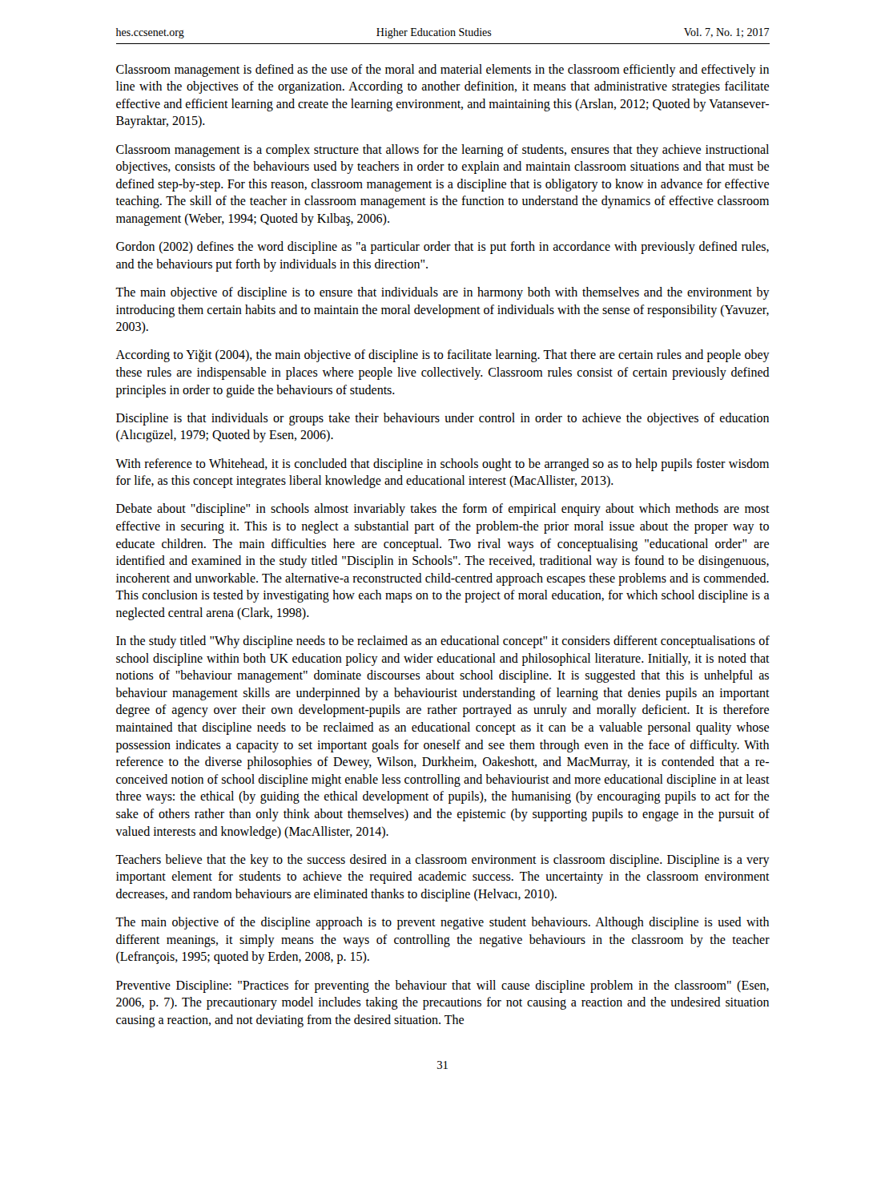hes.ccsenet.org Higher Education Studies Vol. 7, No. 1; 2017
Classroom management is defined as the use of the moral and material elements in the classroom efficiently and effectively in line with the objectives of the organization. According to another definition, it means that administrative strategies facilitate effective and efficient learning and create the learning environment, and maintaining this (Arslan, 2012; Quoted by Vatansever-Bayraktar, 2015).
Classroom management is a complex structure that allows for the learning of students, ensures that they achieve instructional objectives, consists of the behaviours used by teachers in order to explain and maintain classroom situations and that must be defined step-by-step. For this reason, classroom management is a discipline that is obligatory to know in advance for effective teaching. The skill of the teacher in classroom management is the function to understand the dynamics of effective classroom management (Weber, 1994; Quoted by Kılbaş, 2006).
Gordon (2002) defines the word discipline as "a particular order that is put forth in accordance with previously defined rules, and the behaviours put forth by individuals in this direction".
The main objective of discipline is to ensure that individuals are in harmony both with themselves and the environment by introducing them certain habits and to maintain the moral development of individuals with the sense of responsibility (Yavuzer, 2003).
According to Yiğit (2004), the main objective of discipline is to facilitate learning. That there are certain rules and people obey these rules are indispensable in places where people live collectively. Classroom rules consist of certain previously defined principles in order to guide the behaviours of students.
Discipline is that individuals or groups take their behaviours under control in order to achieve the objectives of education (Alıcıgüzel, 1979; Quoted by Esen, 2006).
With reference to Whitehead, it is concluded that discipline in schools ought to be arranged so as to help pupils foster wisdom for life, as this concept integrates liberal knowledge and educational interest (MacAllister, 2013).
Debate about "discipline" in schools almost invariably takes the form of empirical enquiry about which methods are most effective in securing it. This is to neglect a substantial part of the problem-the prior moral issue about the proper way to educate children. The main difficulties here are conceptual. Two rival ways of conceptualising "educational order" are identified and examined in the study titled "Disciplin in Schools". The received, traditional way is found to be disingenuous, incoherent and unworkable. The alternative-a reconstructed child-centred approach escapes these problems and is commended. This conclusion is tested by investigating how each maps on to the project of moral education, for which school discipline is a neglected central arena (Clark, 1998).
In the study titled "Why discipline needs to be reclaimed as an educational concept" it considers different conceptualisations of school discipline within both UK education policy and wider educational and philosophical literature. Initially, it is noted that notions of "behaviour management" dominate discourses about school discipline. It is suggested that this is unhelpful as behaviour management skills are underpinned by a behaviourist understanding of learning that denies pupils an important degree of agency over their own development-pupils are rather portrayed as unruly and morally deficient. It is therefore maintained that discipline needs to be reclaimed as an educational concept as it can be a valuable personal quality whose possession indicates a capacity to set important goals for oneself and see them through even in the face of difficulty. With reference to the diverse philosophies of Dewey, Wilson, Durkheim, Oakeshott, and MacMurray, it is contended that a re-conceived notion of school discipline might enable less controlling and behaviourist and more educational discipline in at least three ways: the ethical (by guiding the ethical development of pupils), the humanising (by encouraging pupils to act for the sake of others rather than only think about themselves) and the epistemic (by supporting pupils to engage in the pursuit of valued interests and knowledge) (MacAllister, 2014).
Teachers believe that the key to the success desired in a classroom environment is classroom discipline. Discipline is a very important element for students to achieve the required academic success. The uncertainty in the classroom environment decreases, and random behaviours are eliminated thanks to discipline (Helvacı, 2010).
The main objective of the discipline approach is to prevent negative student behaviours. Although discipline is used with different meanings, it simply means the ways of controlling the negative behaviours in the classroom by the teacher (Lefrançois, 1995; quoted by Erden, 2008, p. 15).
Preventive Discipline: "Practices for preventing the behaviour that will cause discipline problem in the classroom" (Esen, 2006, p. 7). The precautionary model includes taking the precautions for not causing a reaction and the undesired situation causing a reaction, and not deviating from the desired situation. The
31